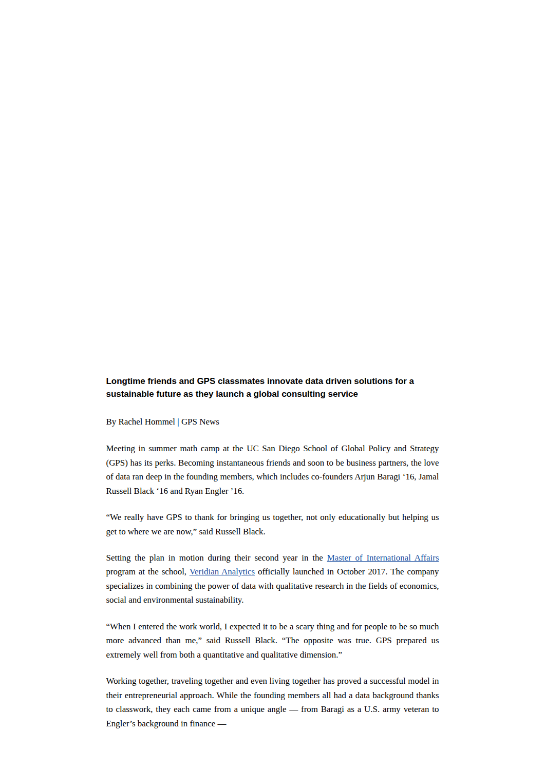Longtime friends and GPS classmates innovate data driven solutions for a sustainable future as they launch a global consulting service
By Rachel Hommel | GPS News
Meeting in summer math camp at the UC San Diego School of Global Policy and Strategy (GPS) has its perks. Becoming instantaneous friends and soon to be business partners, the love of data ran deep in the founding members, which includes co-founders Arjun Baragi ‘16, Jamal Russell Black ‘16 and Ryan Engler ’16.
“We really have GPS to thank for bringing us together, not only educationally but helping us get to where we are now,” said Russell Black.
Setting the plan in motion during their second year in the Master of International Affairs program at the school, Veridian Analytics officially launched in October 2017. The company specializes in combining the power of data with qualitative research in the fields of economics, social and environmental sustainability.
“When I entered the work world, I expected it to be a scary thing and for people to be so much more advanced than me,” said Russell Black. “The opposite was true. GPS prepared us extremely well from both a quantitative and qualitative dimension.”
Working together, traveling together and even living together has proved a successful model in their entrepreneurial approach. While the founding members all had a data background thanks to classwork, they each came from a unique angle — from Baragi as a U.S. army veteran to Engler’s background in finance —